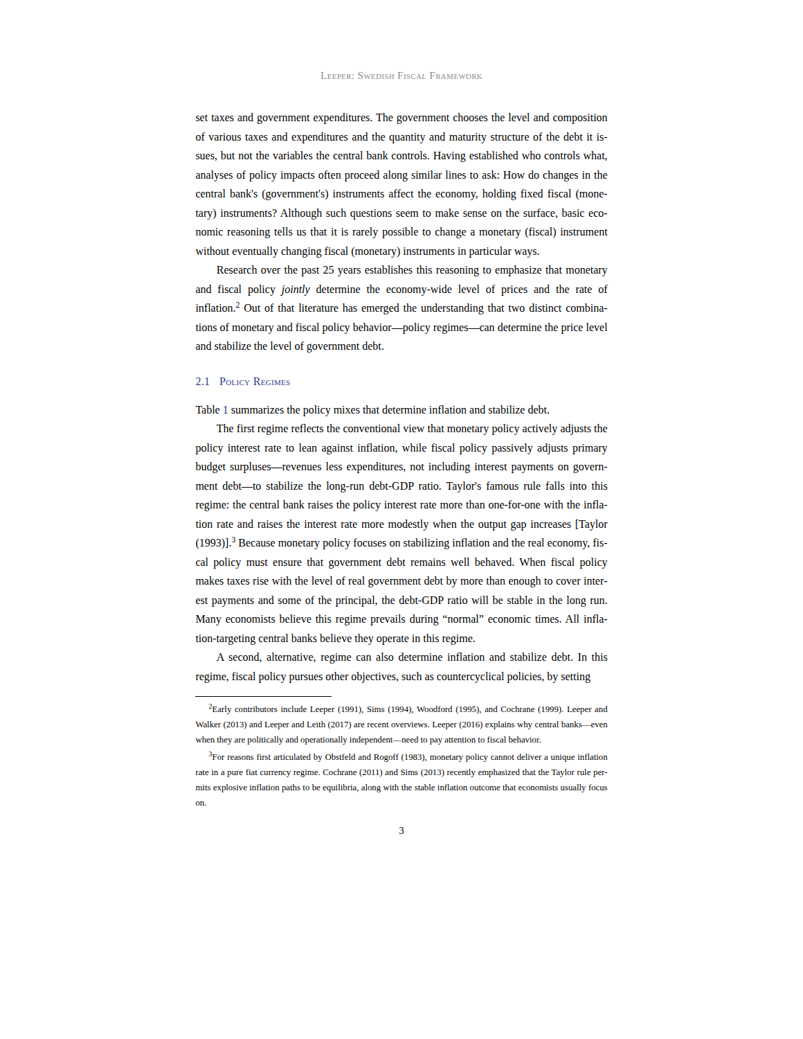Leeper: Swedish Fiscal Framework
set taxes and government expenditures. The government chooses the level and composition of various taxes and expenditures and the quantity and maturity structure of the debt it issues, but not the variables the central bank controls. Having established who controls what, analyses of policy impacts often proceed along similar lines to ask: How do changes in the central bank's (government's) instruments affect the economy, holding fixed fiscal (monetary) instruments? Although such questions seem to make sense on the surface, basic economic reasoning tells us that it is rarely possible to change a monetary (fiscal) instrument without eventually changing fiscal (monetary) instruments in particular ways.
Research over the past 25 years establishes this reasoning to emphasize that monetary and fiscal policy jointly determine the economy-wide level of prices and the rate of inflation.2 Out of that literature has emerged the understanding that two distinct combinations of monetary and fiscal policy behavior—policy regimes—can determine the price level and stabilize the level of government debt.
2.1 Policy Regimes
Table 1 summarizes the policy mixes that determine inflation and stabilize debt.
The first regime reflects the conventional view that monetary policy actively adjusts the policy interest rate to lean against inflation, while fiscal policy passively adjusts primary budget surpluses—revenues less expenditures, not including interest payments on government debt—to stabilize the long-run debt-GDP ratio. Taylor's famous rule falls into this regime: the central bank raises the policy interest rate more than one-for-one with the inflation rate and raises the interest rate more modestly when the output gap increases [Taylor (1993)].3 Because monetary policy focuses on stabilizing inflation and the real economy, fiscal policy must ensure that government debt remains well behaved. When fiscal policy makes taxes rise with the level of real government debt by more than enough to cover interest payments and some of the principal, the debt-GDP ratio will be stable in the long run. Many economists believe this regime prevails during “normal” economic times. All inflation-targeting central banks believe they operate in this regime.
A second, alternative, regime can also determine inflation and stabilize debt. In this regime, fiscal policy pursues other objectives, such as countercyclical policies, by setting
2Early contributors include Leeper (1991), Sims (1994), Woodford (1995), and Cochrane (1999). Leeper and Walker (2013) and Leeper and Leith (2017) are recent overviews. Leeper (2016) explains why central banks—even when they are politically and operationally independent—need to pay attention to fiscal behavior.
3For reasons first articulated by Obstfeld and Rogoff (1983), monetary policy cannot deliver a unique inflation rate in a pure fiat currency regime. Cochrane (2011) and Sims (2013) recently emphasized that the Taylor rule permits explosive inflation paths to be equilibria, along with the stable inflation outcome that economists usually focus on.
3